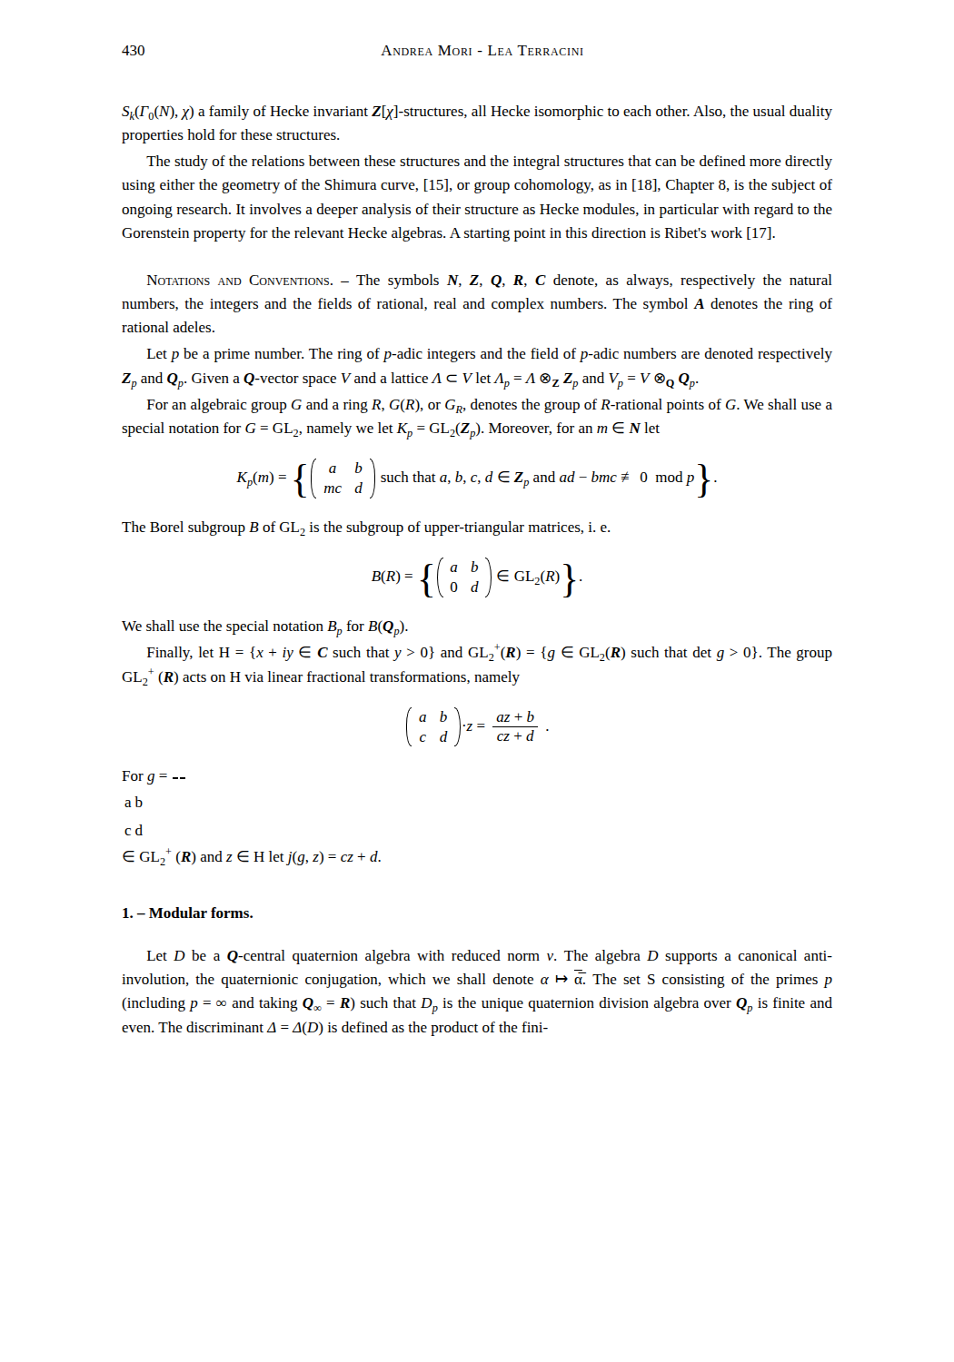430 Andrea Mori - Lea Terracini
Sk(Γ0(N), χ) a family of Hecke invariant Z[χ]-structures, all Hecke isomorphic to each other. Also, the usual duality properties hold for these structures.
The study of the relations between these structures and the integral structures that can be defined more directly using either the geometry of the Shimura curve, [15], or group cohomology, as in [18], Chapter 8, is the subject of ongoing research. It involves a deeper analysis of their structure as Hecke modules, in particular with regard to the Gorenstein property for the relevant Hecke algebras. A starting point in this direction is Ribet's work [17].
Notations and Conventions. – The symbols N, Z, Q, R, C denote, as always, respectively the natural numbers, the integers and the fields of rational, real and complex numbers. The symbol A denotes the ring of rational adeles.
Let p be a prime number. The ring of p-adic integers and the field of p-adic numbers are denoted respectively Zp and Qp. Given a Q-vector space V and a lattice Λ ⊂ V let Λp = Λ ⊗Z Zp and Vp = V ⊗Q Qp.
For an algebraic group G and a ring R, G(R), or GR, denotes the group of R-rational points of G. We shall use a special notation for G = GL2, namely we let Kp = GL2(Zp). Moreover, for an m ∈ N let
Kp(m) = {
| a | b |
| mc | d |
such that a, b, c, d ∈ Zp and ad − bmc ≢ 0 mod p}.
The Borel subgroup B of GL2 is the subgroup of upper-triangular matrices, i. e.
B(R) = {
| a | b |
| 0 | d |
∈ GL2(R)}.
We shall use the special notation Bp for B(Qp).
Finally, let H = {x + iy ∈ C such that y > 0} and GL2+(R) = {g ∈ GL2(R) such that det g > 0}. The group GL2+ (R) acts on H via linear fractional transformations, namely
| a | b |
| c | d |
·z = az + b cz + d .
For g =
| a | b |
| c | d |
∈ GL2+ (R) and z ∈ H let j(g, z) = cz + d.
1. – Modular forms.
Let D be a Q-central quaternion algebra with reduced norm ν. The algebra D supports a canonical anti-involution, the quaternionic conjugation, which we shall denote α ↦ α̅. The set S consisting of the primes p (including p = ∞ and taking Q∞ = R) such that Dp is the unique quaternion division algebra over Qp is finite and even. The discriminant Δ = Δ(D) is defined as the product of the fini-